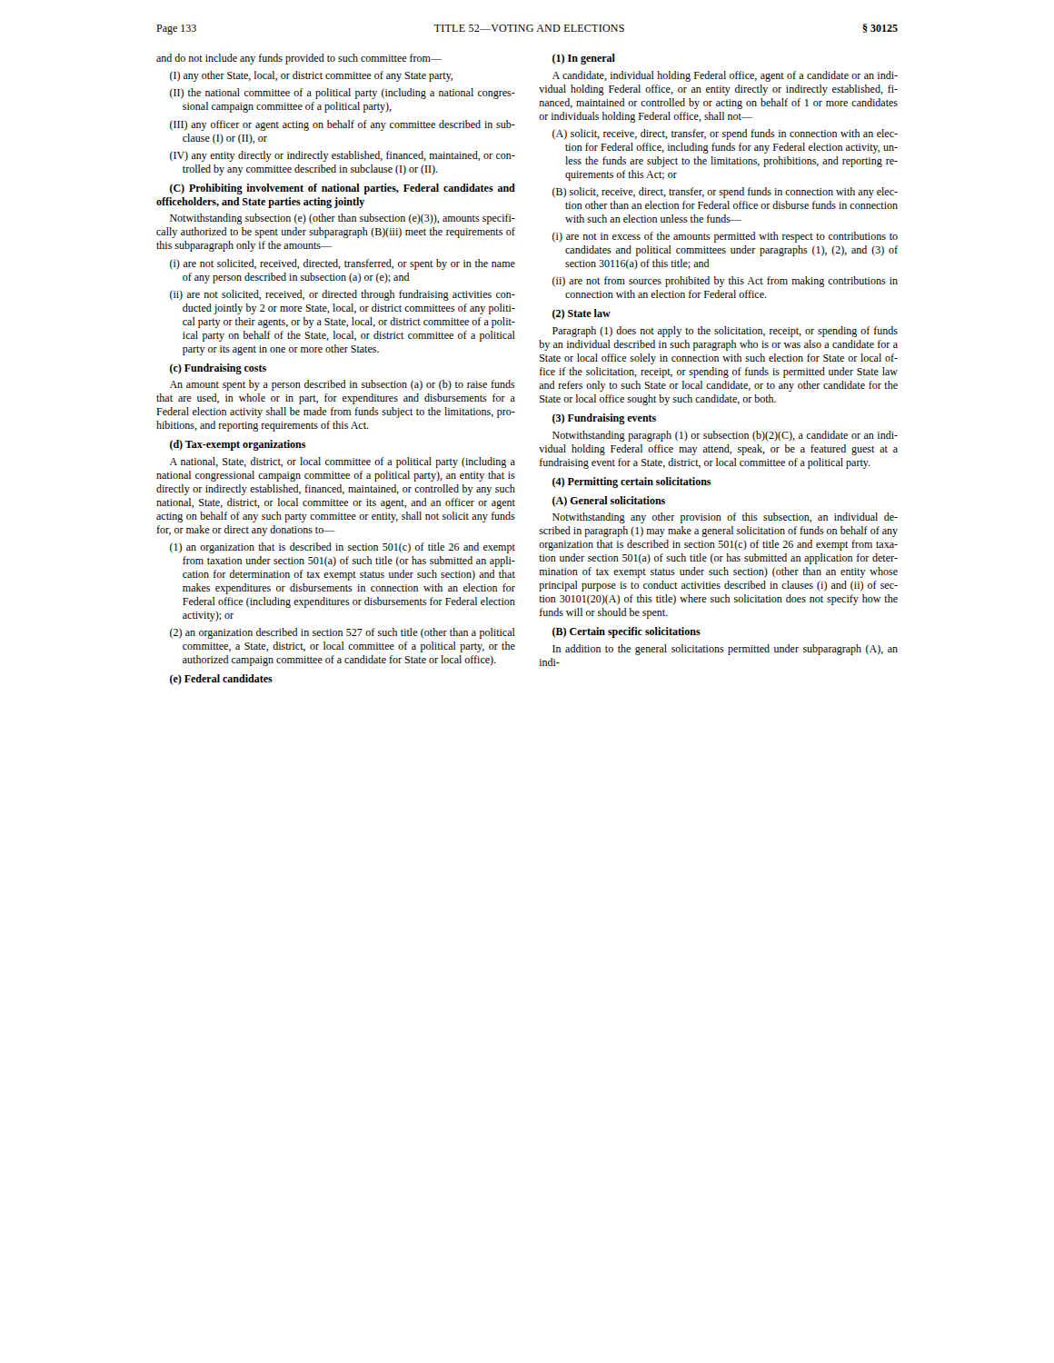Page 133
TITLE 52—VOTING AND ELECTIONS
§ 30125
and do not include any funds provided to such committee from—
(I) any other State, local, or district committee of any State party,
(II) the national committee of a political party (including a national congressional campaign committee of a political party),
(III) any officer or agent acting on behalf of any committee described in subclause (I) or (II), or
(IV) any entity directly or indirectly established, financed, maintained, or controlled by any committee described in subclause (I) or (II).
(C) Prohibiting involvement of national parties, Federal candidates and officeholders, and State parties acting jointly
Notwithstanding subsection (e) (other than subsection (e)(3)), amounts specifically authorized to be spent under subparagraph (B)(iii) meet the requirements of this subparagraph only if the amounts—
(i) are not solicited, received, directed, transferred, or spent by or in the name of any person described in subsection (a) or (e); and
(ii) are not solicited, received, or directed through fundraising activities conducted jointly by 2 or more State, local, or district committees of any political party or their agents, or by a State, local, or district committee of a political party on behalf of the State, local, or district committee of a political party or its agent in one or more other States.
(c) Fundraising costs
An amount spent by a person described in subsection (a) or (b) to raise funds that are used, in whole or in part, for expenditures and disbursements for a Federal election activity shall be made from funds subject to the limitations, prohibitions, and reporting requirements of this Act.
(d) Tax-exempt organizations
A national, State, district, or local committee of a political party (including a national congressional campaign committee of a political party), an entity that is directly or indirectly established, financed, maintained, or controlled by any such national, State, district, or local committee or its agent, and an officer or agent acting on behalf of any such party committee or entity, shall not solicit any funds for, or make or direct any donations to—
(1) an organization that is described in section 501(c) of title 26 and exempt from taxation under section 501(a) of such title (or has submitted an application for determination of tax exempt status under such section) and that makes expenditures or disbursements in connection with an election for Federal office (including expenditures or disbursements for Federal election activity); or
(2) an organization described in section 527 of such title (other than a political committee, a State, district, or local committee of a political party, or the authorized campaign committee of a candidate for State or local office).
(e) Federal candidates
(1) In general
A candidate, individual holding Federal office, agent of a candidate or an individual holding Federal office, or an entity directly or indirectly established, financed, maintained or controlled by or acting on behalf of 1 or more candidates or individuals holding Federal office, shall not—
(A) solicit, receive, direct, transfer, or spend funds in connection with an election for Federal office, including funds for any Federal election activity, unless the funds are subject to the limitations, prohibitions, and reporting requirements of this Act; or
(B) solicit, receive, direct, transfer, or spend funds in connection with any election other than an election for Federal office or disburse funds in connection with such an election unless the funds—
(i) are not in excess of the amounts permitted with respect to contributions to candidates and political committees under paragraphs (1), (2), and (3) of section 30116(a) of this title; and
(ii) are not from sources prohibited by this Act from making contributions in connection with an election for Federal office.
(2) State law
Paragraph (1) does not apply to the solicitation, receipt, or spending of funds by an individual described in such paragraph who is or was also a candidate for a State or local office solely in connection with such election for State or local office if the solicitation, receipt, or spending of funds is permitted under State law and refers only to such State or local candidate, or to any other candidate for the State or local office sought by such candidate, or both.
(3) Fundraising events
Notwithstanding paragraph (1) or subsection (b)(2)(C), a candidate or an individual holding Federal office may attend, speak, or be a featured guest at a fundraising event for a State, district, or local committee of a political party.
(4) Permitting certain solicitations
(A) General solicitations
Notwithstanding any other provision of this subsection, an individual described in paragraph (1) may make a general solicitation of funds on behalf of any organization that is described in section 501(c) of title 26 and exempt from taxation under section 501(a) of such title (or has submitted an application for determination of tax exempt status under such section) (other than an entity whose principal purpose is to conduct activities described in clauses (i) and (ii) of section 30101(20)(A) of this title) where such solicitation does not specify how the funds will or should be spent.
(B) Certain specific solicitations
In addition to the general solicitations permitted under subparagraph (A), an indi-